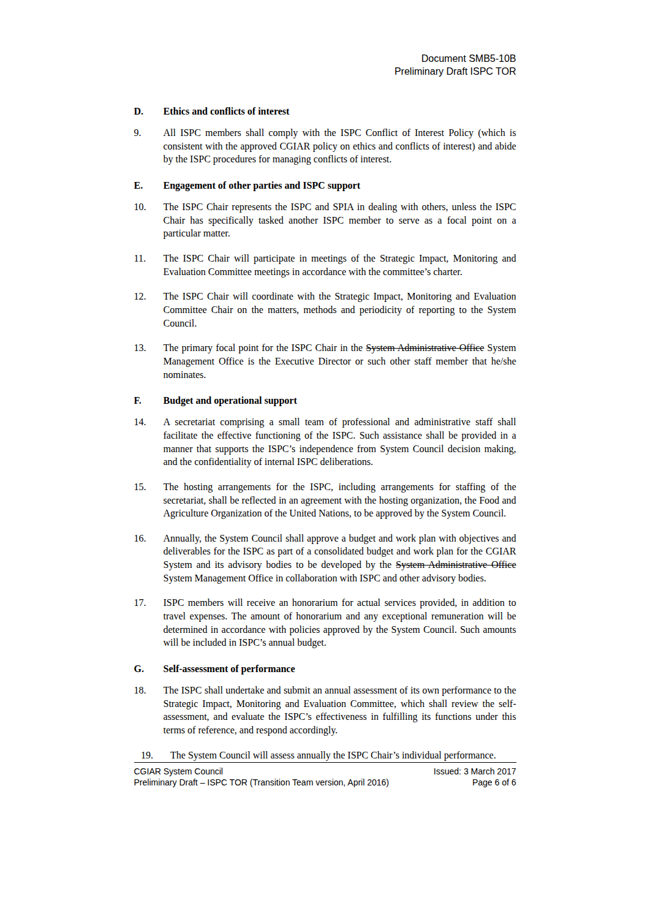Document SMB5-10B
Preliminary Draft ISPC TOR
D.
Ethics and conflicts of interest
9.
All ISPC members shall comply with the ISPC Conflict of Interest Policy (which is consistent with the approved CGIAR policy on ethics and conflicts of interest) and abide by the ISPC procedures for managing conflicts of interest.
E.
Engagement of other parties and ISPC support
10.
The ISPC Chair represents the ISPC and SPIA in dealing with others, unless the ISPC Chair has specifically tasked another ISPC member to serve as a focal point on a particular matter.
11.
The ISPC Chair will participate in meetings of the Strategic Impact, Monitoring and Evaluation Committee meetings in accordance with the committee’s charter.
12.
The ISPC Chair will coordinate with the Strategic Impact, Monitoring and Evaluation Committee Chair on the matters, methods and periodicity of reporting to the System Council.
13.
The primary focal point for the ISPC Chair in the System Administrative Office System Management Office is the Executive Director or such other staff member that he/she nominates.
F.
Budget and operational support
14.
A secretariat comprising a small team of professional and administrative staff shall facilitate the effective functioning of the ISPC. Such assistance shall be provided in a manner that supports the ISPC’s independence from System Council decision making, and the confidentiality of internal ISPC deliberations.
15.
The hosting arrangements for the ISPC, including arrangements for staffing of the secretariat, shall be reflected in an agreement with the hosting organization, the Food and Agriculture Organization of the United Nations, to be approved by the System Council.
16.
Annually, the System Council shall approve a budget and work plan with objectives and deliverables for the ISPC as part of a consolidated budget and work plan for the CGIAR System and its advisory bodies to be developed by the System Administrative Office System Management Office in collaboration with ISPC and other advisory bodies.
17.
ISPC members will receive an honorarium for actual services provided, in addition to travel expenses. The amount of honorarium and any exceptional remuneration will be determined in accordance with policies approved by the System Council. Such amounts will be included in ISPC’s annual budget.
G.
Self-assessment of performance
18.
The ISPC shall undertake and submit an annual assessment of its own performance to the Strategic Impact, Monitoring and Evaluation Committee, which shall review the self-assessment, and evaluate the ISPC’s effectiveness in fulfilling its functions under this terms of reference, and respond accordingly.
19.
The System Council will assess annually the ISPC Chair’s individual performance.
CGIAR System Council
Issued: 3 March 2017
Preliminary Draft – ISPC TOR (Transition Team version, April 2016)
Page 6 of 6